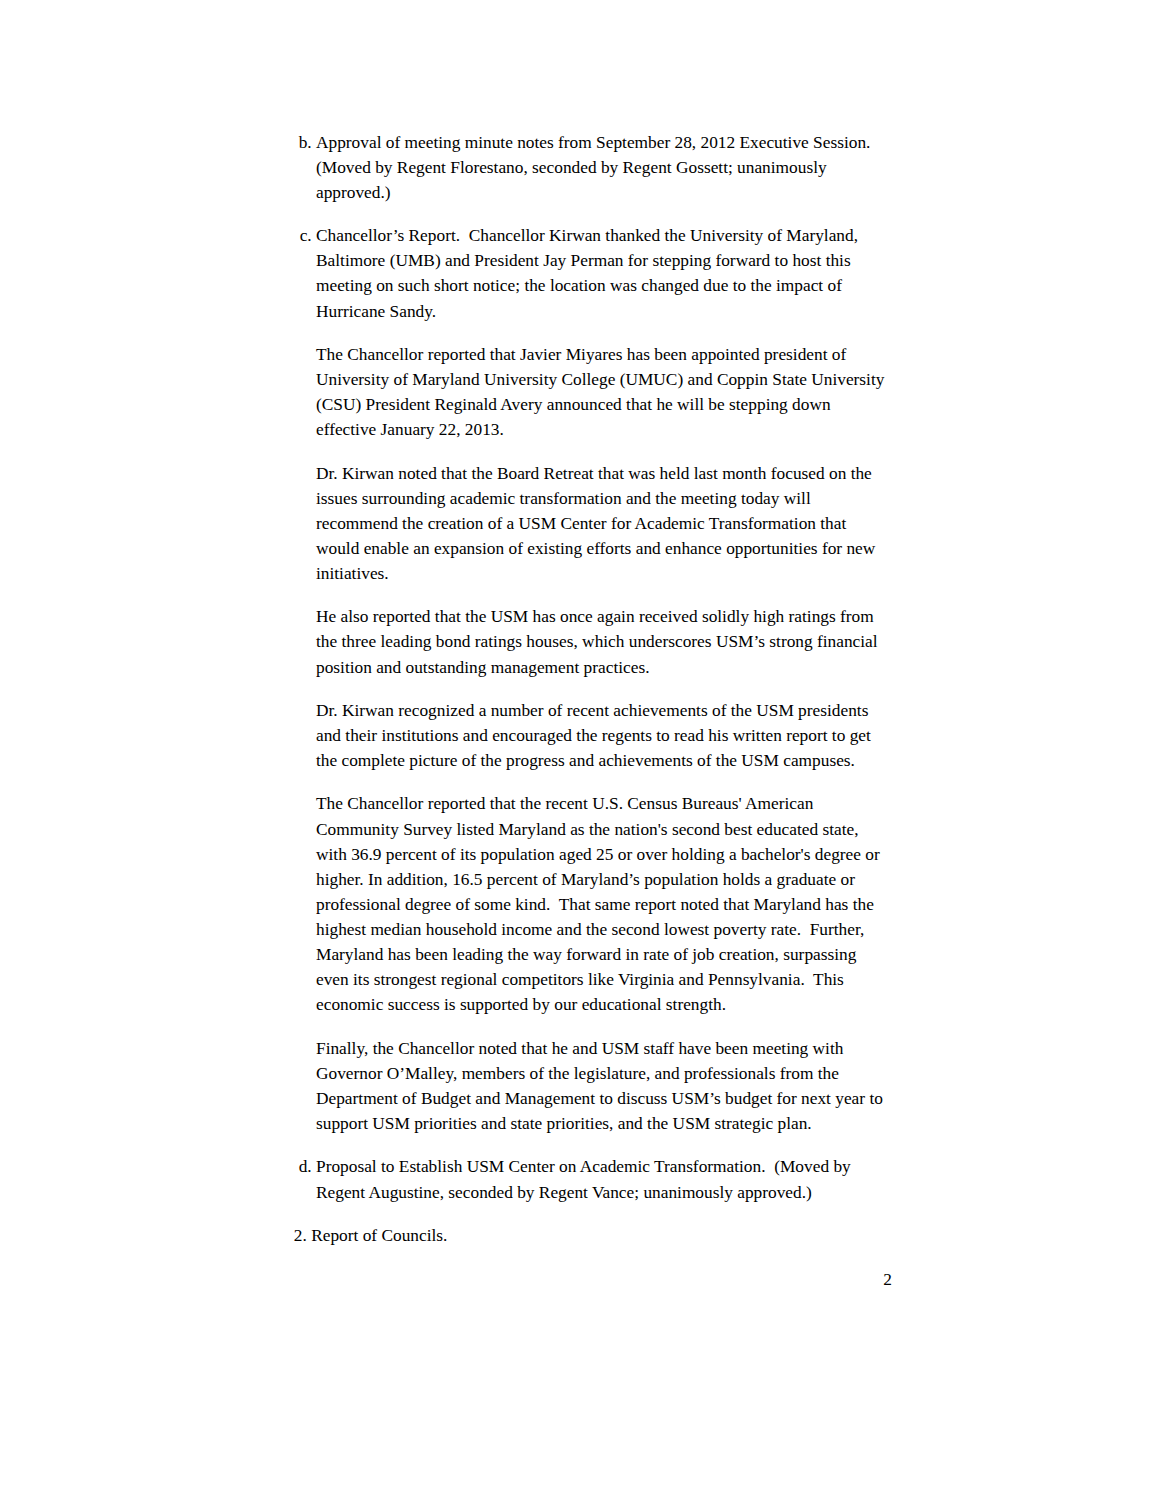Approval of meeting minute notes from September 28, 2012 Executive Session. (Moved by Regent Florestano, seconded by Regent Gossett; unanimously approved.)
Chancellor’s Report. Chancellor Kirwan thanked the University of Maryland, Baltimore (UMB) and President Jay Perman for stepping forward to host this meeting on such short notice; the location was changed due to the impact of Hurricane Sandy.
The Chancellor reported that Javier Miyares has been appointed president of University of Maryland University College (UMUC) and Coppin State University (CSU) President Reginald Avery announced that he will be stepping down effective January 22, 2013.
Dr. Kirwan noted that the Board Retreat that was held last month focused on the issues surrounding academic transformation and the meeting today will recommend the creation of a USM Center for Academic Transformation that would enable an expansion of existing efforts and enhance opportunities for new initiatives.
He also reported that the USM has once again received solidly high ratings from the three leading bond ratings houses, which underscores USM’s strong financial position and outstanding management practices.
Dr. Kirwan recognized a number of recent achievements of the USM presidents and their institutions and encouraged the regents to read his written report to get the complete picture of the progress and achievements of the USM campuses.
The Chancellor reported that the recent U.S. Census Bureaus' American Community Survey listed Maryland as the nation's second best educated state, with 36.9 percent of its population aged 25 or over holding a bachelor's degree or higher. In addition, 16.5 percent of Maryland’s population holds a graduate or professional degree of some kind. That same report noted that Maryland has the highest median household income and the second lowest poverty rate. Further, Maryland has been leading the way forward in rate of job creation, surpassing even its strongest regional competitors like Virginia and Pennsylvania. This economic success is supported by our educational strength.
Finally, the Chancellor noted that he and USM staff have been meeting with Governor O’Malley, members of the legislature, and professionals from the Department of Budget and Management to discuss USM’s budget for next year to support USM priorities and state priorities, and the USM strategic plan.
Proposal to Establish USM Center on Academic Transformation. (Moved by Regent Augustine, seconded by Regent Vance; unanimously approved.)
Report of Councils.
2